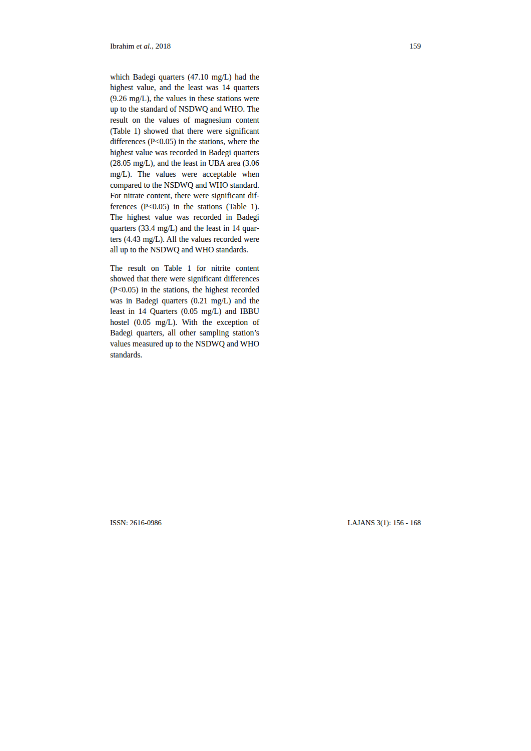Ibrahim et al., 2018
159
which Badegi quarters (47.10 mg/L) had the highest value, and the least was 14 quarters (9.26 mg/L), the values in these stations were up to the standard of NSDWQ and WHO. The result on the values of magnesium content (Table 1) showed that there were significant differences (P<0.05) in the stations, where the highest value was recorded in Badegi quarters (28.05 mg/L), and the least in UBA area (3.06 mg/L). The values were acceptable when compared to the NSDWQ and WHO standard. For nitrate content, there were significant differences (P<0.05) in the stations (Table 1). The highest value was recorded in Badegi quarters (33.4 mg/L) and the least in 14 quarters (4.43 mg/L). All the values recorded were all up to the NSDWQ and WHO standards.
The result on Table 1 for nitrite content showed that there were significant differences (P<0.05) in the stations, the highest recorded was in Badegi quarters (0.21 mg/L) and the least in 14 Quarters (0.05 mg/L) and IBBU hostel (0.05 mg/L). With the exception of Badegi quarters, all other sampling station’s values measured up to the NSDWQ and WHO standards.
ISSN: 2616-0986
LAJANS 3(1): 156 - 168